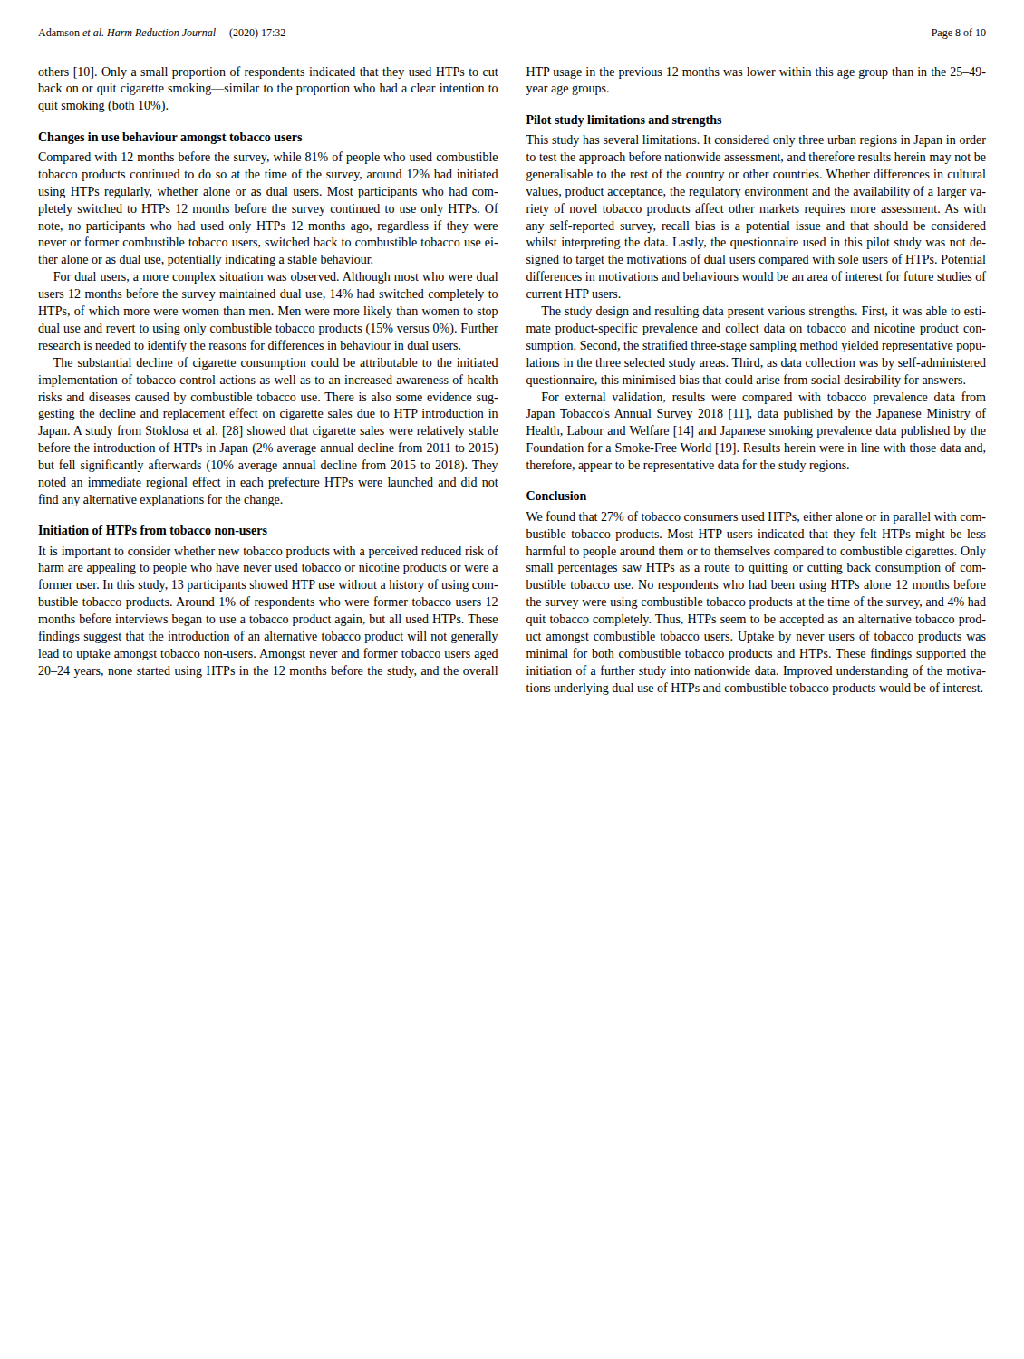Adamson et al. Harm Reduction Journal (2020) 17:32 Page 8 of 10
others [10]. Only a small proportion of respondents indicated that they used HTPs to cut back on or quit cigarette smoking—similar to the proportion who had a clear intention to quit smoking (both 10%).
Changes in use behaviour amongst tobacco users
Compared with 12 months before the survey, while 81% of people who used combustible tobacco products continued to do so at the time of the survey, around 12% had initiated using HTPs regularly, whether alone or as dual users. Most participants who had completely switched to HTPs 12 months before the survey continued to use only HTPs. Of note, no participants who had used only HTPs 12 months ago, regardless if they were never or former combustible tobacco users, switched back to combustible tobacco use either alone or as dual use, potentially indicating a stable behaviour.
For dual users, a more complex situation was observed. Although most who were dual users 12 months before the survey maintained dual use, 14% had switched completely to HTPs, of which more were women than men. Men were more likely than women to stop dual use and revert to using only combustible tobacco products (15% versus 0%). Further research is needed to identify the reasons for differences in behaviour in dual users.
The substantial decline of cigarette consumption could be attributable to the initiated implementation of tobacco control actions as well as to an increased awareness of health risks and diseases caused by combustible tobacco use. There is also some evidence suggesting the decline and replacement effect on cigarette sales due to HTP introduction in Japan. A study from Stoklosa et al. [28] showed that cigarette sales were relatively stable before the introduction of HTPs in Japan (2% average annual decline from 2011 to 2015) but fell significantly afterwards (10% average annual decline from 2015 to 2018). They noted an immediate regional effect in each prefecture HTPs were launched and did not find any alternative explanations for the change.
Initiation of HTPs from tobacco non-users
It is important to consider whether new tobacco products with a perceived reduced risk of harm are appealing to people who have never used tobacco or nicotine products or were a former user. In this study, 13 participants showed HTP use without a history of using combustible tobacco products. Around 1% of respondents who were former tobacco users 12 months before interviews began to use a tobacco product again, but all used HTPs. These findings suggest that the introduction of an alternative tobacco product will not generally lead to uptake amongst tobacco non-users. Amongst never and former tobacco users aged 20–24 years, none started using HTPs in the 12 months before the study, and the overall HTP usage in the previous 12 months was lower within this age group than in the 25–49-year age groups.
Pilot study limitations and strengths
This study has several limitations. It considered only three urban regions in Japan in order to test the approach before nationwide assessment, and therefore results herein may not be generalisable to the rest of the country or other countries. Whether differences in cultural values, product acceptance, the regulatory environment and the availability of a larger variety of novel tobacco products affect other markets requires more assessment. As with any self-reported survey, recall bias is a potential issue and that should be considered whilst interpreting the data. Lastly, the questionnaire used in this pilot study was not designed to target the motivations of dual users compared with sole users of HTPs. Potential differences in motivations and behaviours would be an area of interest for future studies of current HTP users.
The study design and resulting data present various strengths. First, it was able to estimate product-specific prevalence and collect data on tobacco and nicotine product consumption. Second, the stratified three-stage sampling method yielded representative populations in the three selected study areas. Third, as data collection was by self-administered questionnaire, this minimised bias that could arise from social desirability for answers.
For external validation, results were compared with tobacco prevalence data from Japan Tobacco's Annual Survey 2018 [11], data published by the Japanese Ministry of Health, Labour and Welfare [14] and Japanese smoking prevalence data published by the Foundation for a Smoke-Free World [19]. Results herein were in line with those data and, therefore, appear to be representative data for the study regions.
Conclusion
We found that 27% of tobacco consumers used HTPs, either alone or in parallel with combustible tobacco products. Most HTP users indicated that they felt HTPs might be less harmful to people around them or to themselves compared to combustible cigarettes. Only small percentages saw HTPs as a route to quitting or cutting back consumption of combustible tobacco use. No respondents who had been using HTPs alone 12 months before the survey were using combustible tobacco products at the time of the survey, and 4% had quit tobacco completely. Thus, HTPs seem to be accepted as an alternative tobacco product amongst combustible tobacco users. Uptake by never users of tobacco products was minimal for both combustible tobacco products and HTPs. These findings supported the initiation of a further study into nationwide data. Improved understanding of the motivations underlying dual use of HTPs and combustible tobacco products would be of interest.